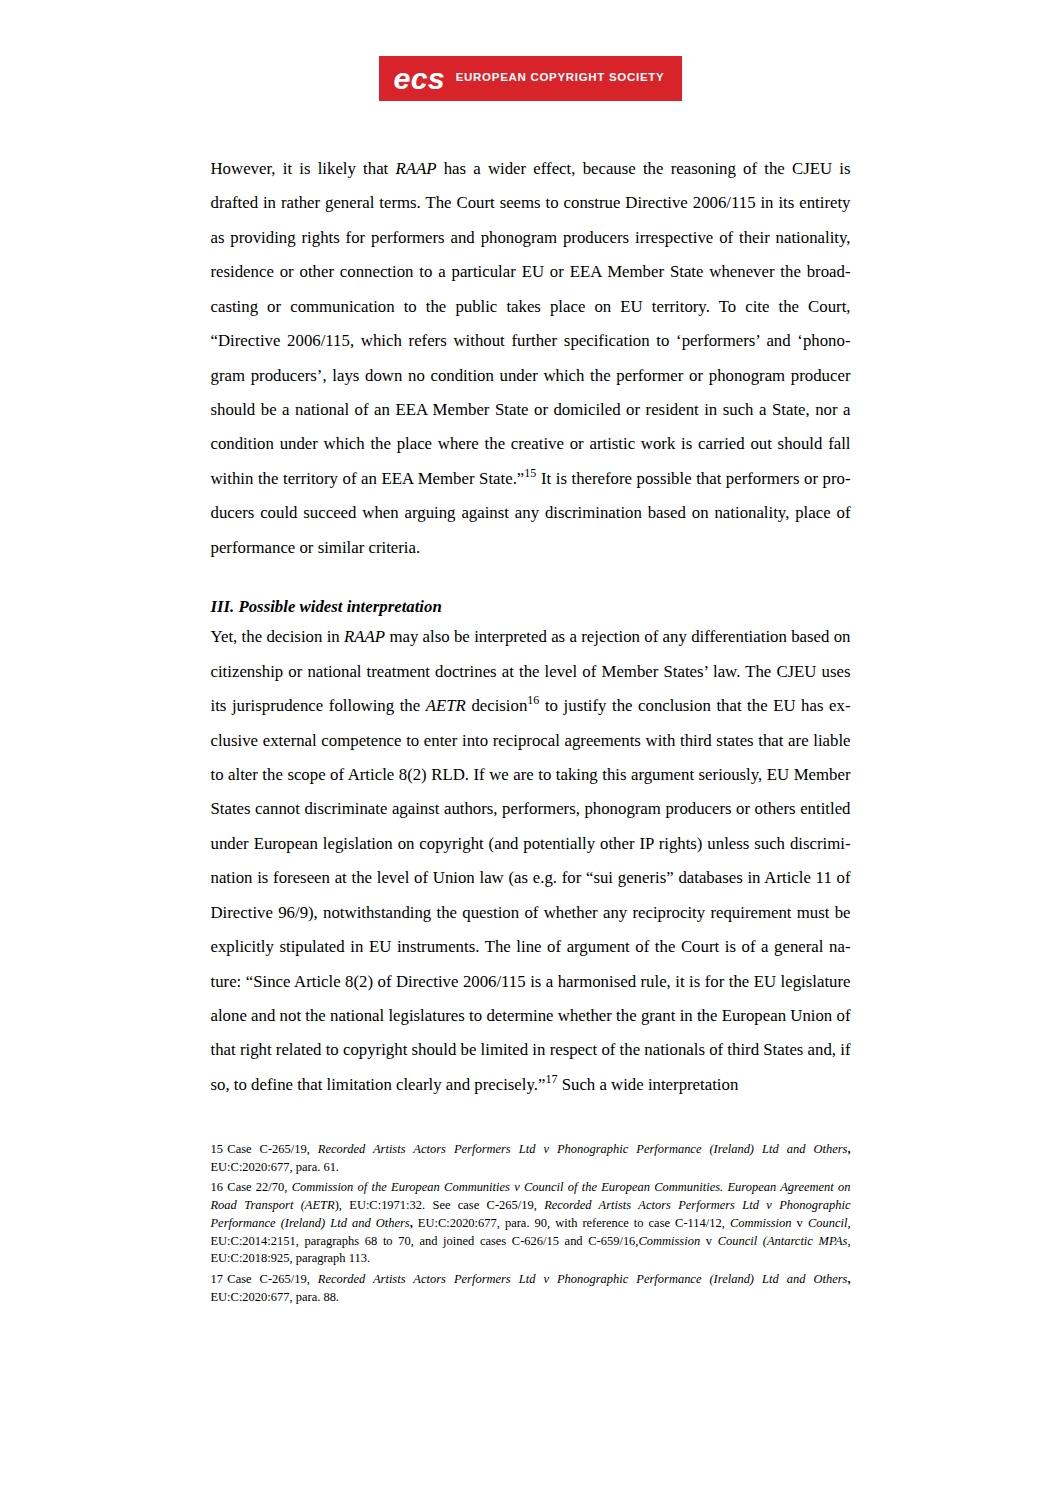ecs EUROPEAN COPYRIGHT SOCIETY
However, it is likely that RAAP has a wider effect, because the reasoning of the CJEU is drafted in rather general terms. The Court seems to construe Directive 2006/115 in its entirety as providing rights for performers and phonogram producers irrespective of their nationality, residence or other connection to a particular EU or EEA Member State whenever the broadcasting or communication to the public takes place on EU territory. To cite the Court, “Directive 2006/115, which refers without further specification to ‘performers’ and ‘phonogram producers’, lays down no condition under which the performer or phonogram producer should be a national of an EEA Member State or domiciled or resident in such a State, nor a condition under which the place where the creative or artistic work is carried out should fall within the territory of an EEA Member State.”15 It is therefore possible that performers or producers could succeed when arguing against any discrimination based on nationality, place of performance or similar criteria.
III. Possible widest interpretation
Yet, the decision in RAAP may also be interpreted as a rejection of any differentiation based on citizenship or national treatment doctrines at the level of Member States’ law. The CJEU uses its jurisprudence following the AETR decision16 to justify the conclusion that the EU has exclusive external competence to enter into reciprocal agreements with third states that are liable to alter the scope of Article 8(2) RLD. If we are to taking this argument seriously, EU Member States cannot discriminate against authors, performers, phonogram producers or others entitled under European legislation on copyright (and potentially other IP rights) unless such discrimination is foreseen at the level of Union law (as e.g. for “sui generis” databases in Article 11 of Directive 96/9), notwithstanding the question of whether any reciprocity requirement must be explicitly stipulated in EU instruments. The line of argument of the Court is of a general nature: “Since Article 8(2) of Directive 2006/115 is a harmonised rule, it is for the EU legislature alone and not the national legislatures to determine whether the grant in the European Union of that right related to copyright should be limited in respect of the nationals of third States and, if so, to define that limitation clearly and precisely.”17 Such a wide interpretation
15 Case C-265/19, Recorded Artists Actors Performers Ltd v Phonographic Performance (Ireland) Ltd and Others, EU:C:2020:677, para. 61.
16 Case 22/70, Commission of the European Communities v Council of the European Communities. European Agreement on Road Transport (AETR), EU:C:1971:32. See case C-265/19, Recorded Artists Actors Performers Ltd v Phonographic Performance (Ireland) Ltd and Others, EU:C:2020:677, para. 90, with reference to case C-114/12, Commission v Council, EU:C:2014:2151, paragraphs 68 to 70, and joined cases C-626/15 and C-659/16,Commission v Council (Antarctic MPAs, EU:C:2018:925, paragraph 113.
17 Case C-265/19, Recorded Artists Actors Performers Ltd v Phonographic Performance (Ireland) Ltd and Others, EU:C:2020:677, para. 88.